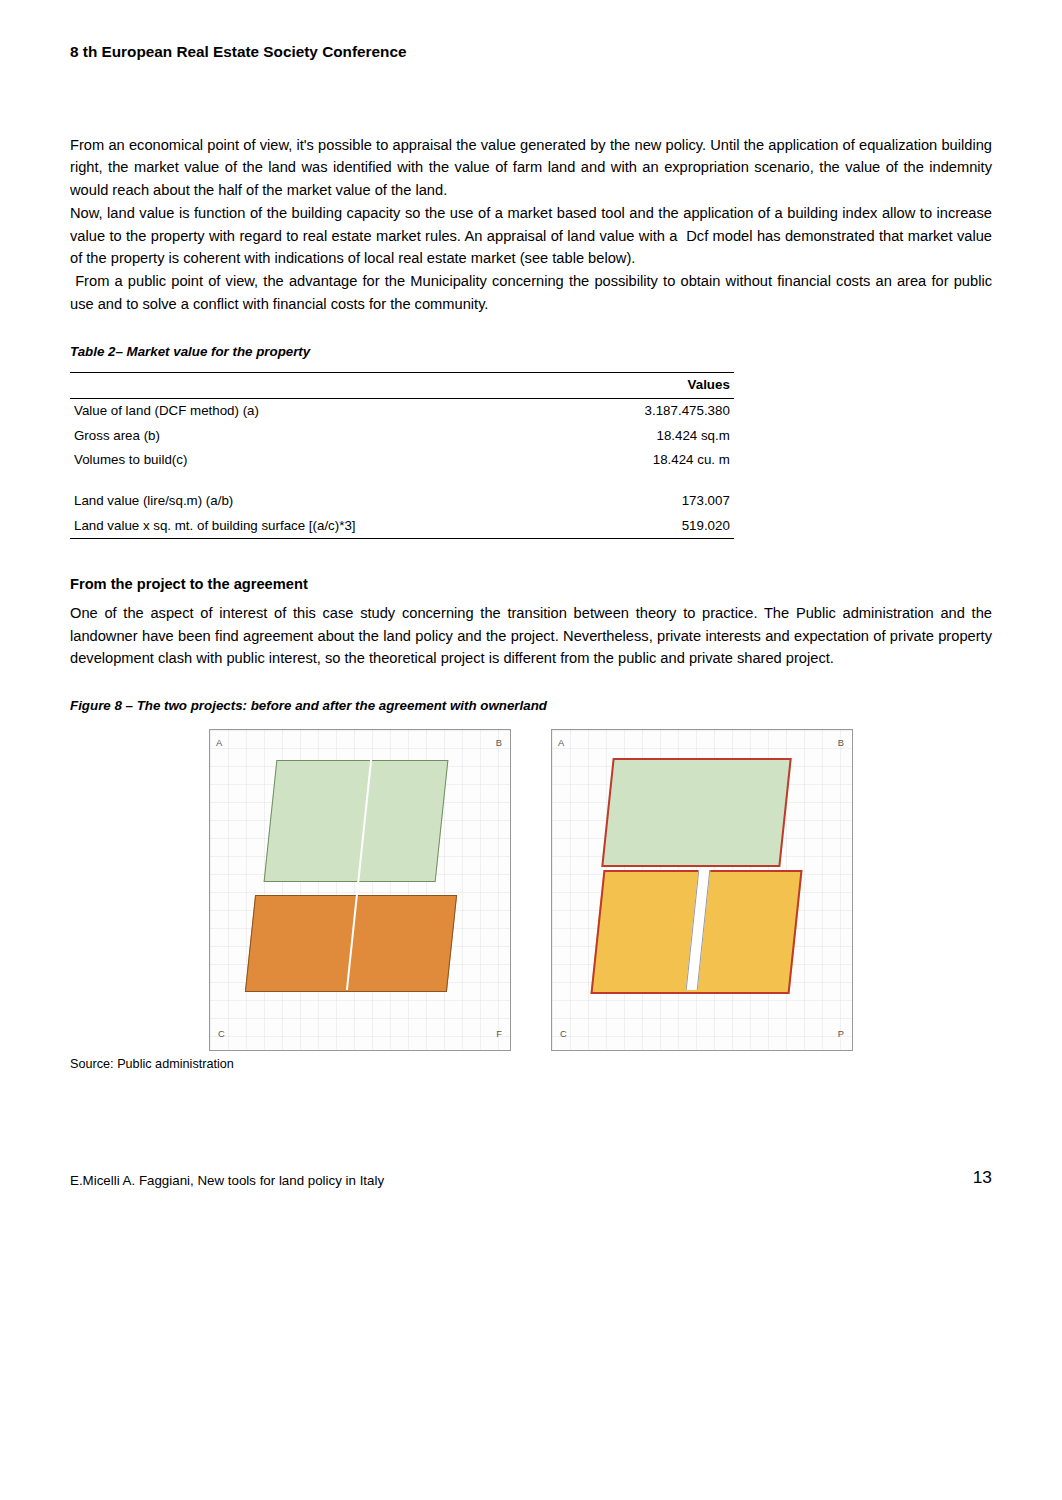8 th European Real Estate Society Conference
From an economical point of view, it's possible to appraisal the value generated by the new policy. Until the application of equalization building right, the market value of the land was identified with the value of farm land and with an expropriation scenario, the value of the indemnity would reach about the half of the market value of the land.
Now, land value is function of the building capacity so the use of a market based tool and the application of a building index allow to increase value to the property with regard to real estate market rules. An appraisal of land value with a Dcf model has demonstrated that market value of the property is coherent with indications of local real estate market (see table below).
From a public point of view, the advantage for the Municipality concerning the possibility to obtain without financial costs an area for public use and to solve a conflict with financial costs for the community.
Table 2– Market value for the property
| | Values |
| --- | --- |
| Value of land (DCF method) (a) | 3.187.475.380 |
| Gross area (b) | 18.424 sq.m |
| Volumes to build(c) | 18.424 cu. m |
| Land value (lire/sq.m) (a/b) | 173.007 |
| Land value x sq. mt. of building surface [(a/c)*3] | 519.020 |
From the project to the agreement
One of the aspect of interest of this case study concerning the transition between theory to practice. The Public administration and the landowner have been find agreement about the land policy and the project. Nevertheless, private interests and expectation of private property development clash with public interest, so the theoretical project is different from the public and private shared project.
Figure 8 – The two projects: before and after the agreement with ownerland
A
B
C
F
A
B
C
P
Source: Public administration
E.Micelli A. Faggiani, New tools for land policy in Italy
13